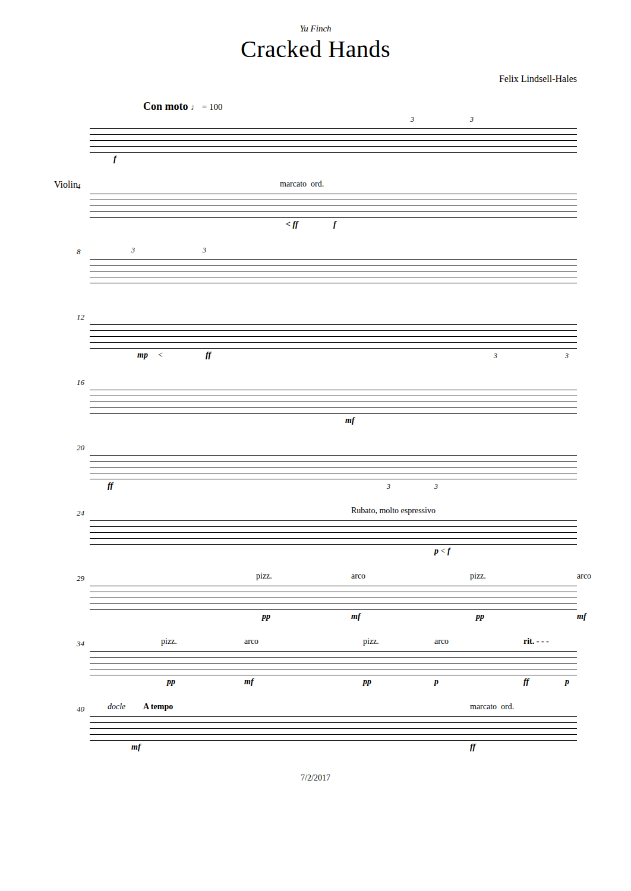Yu Finch
Cracked Hands
Felix Lindsell-Hales
Con moto ♩ = 100
Violin
f 3 3
Treble clef, two flats, 4/4 time. Opening forte melodic figure with staccato eighths, sixteenths and two triplet groups.
4
marcato ord. < ff f
Bar 4 begins with running eighths; bar 5 has a fermata double-stop marked marcato ord. with crescendo to fortissimo, then forte.
8
3 3
Triplet figures followed by a slurred thirty-second run and continuing eighth-note motion.
12
mp < ff 3 3
Mezzo-piano with crescendo to fortissimo; later two triplet groups beneath the staff.
16
mf
Hairpin crescendo into mezzo-forte, then diminuendo at the end of the system.
20
ff 3 3
Crescendo to fortissimo; slurred phrase with two triplets and accidentals.
24
Rubato, molto espressivo p < f
Rubato, molto espressivo section beginning piano with crescendo to forte; high register double-stops.
29
pizz. arco pizz. arco pp mf pp mf
Alternating pizzicato pianissimo and arco mezzo-forte gestures.
34
pizz. arco pizz. arco rit. - - - pp mf pp p ff p
Continued pizzicato and arco alternation; ritardando with piano to fortissimo hairpin, then piano with crescendo.
40
docle A tempo marcato ord. mf ff
A tempo, dolce, mezzo-forte sustained double-stops; closing marcato ord. gesture at fortissimo with final diminuendo.
7/2/2017